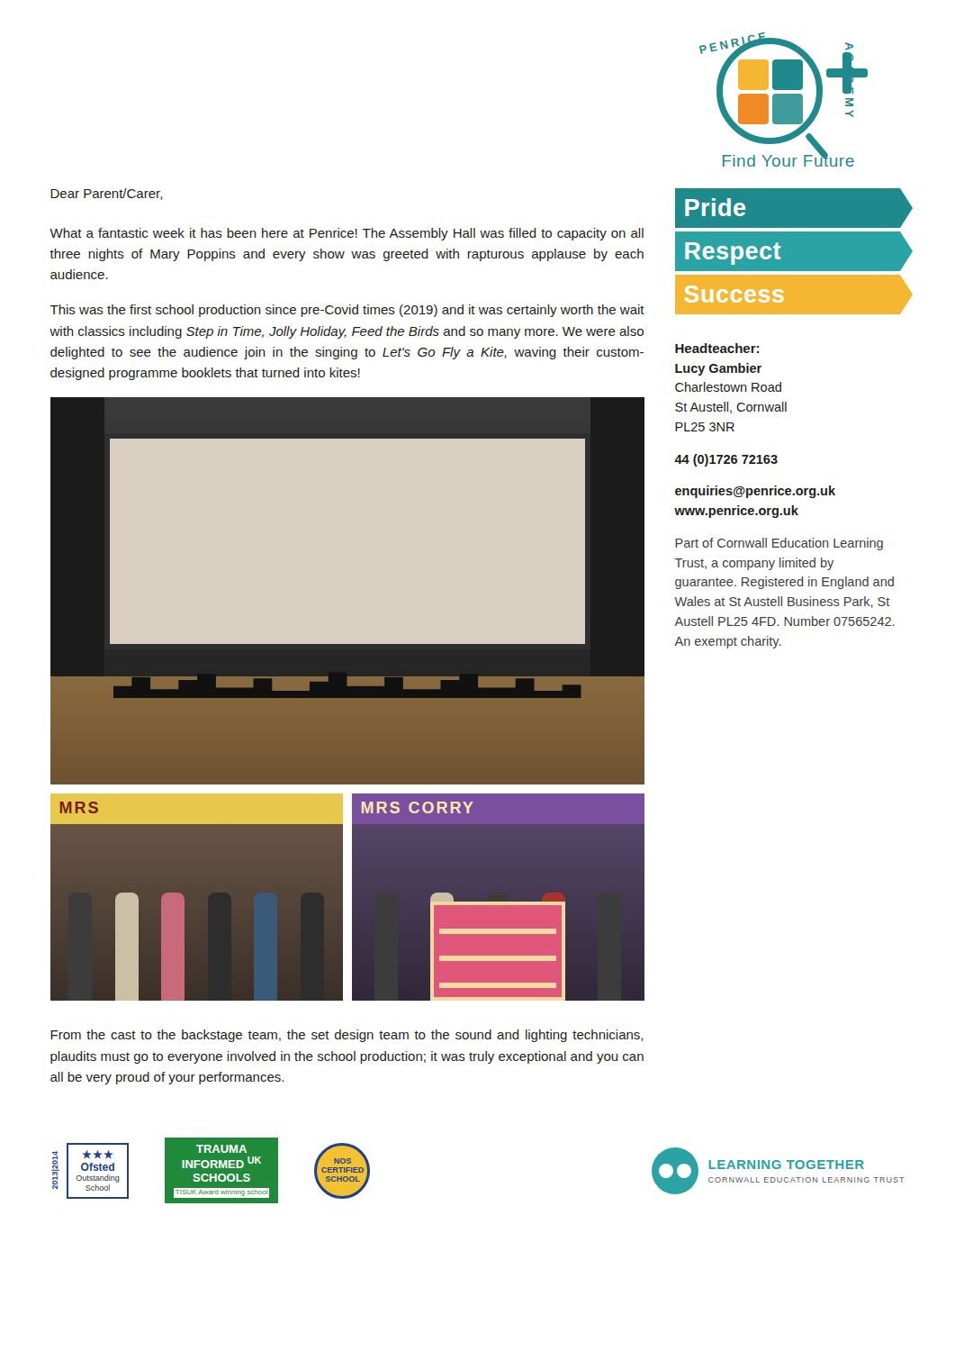PENRICE ACADEMY
Find Your Future
Dear Parent/Carer,
What a fantastic week it has been here at Penrice! The Assembly Hall was filled to capacity on all three nights of Mary Poppins and every show was greeted with rapturous applause by each audience.
This was the first school production since pre-Covid times (2019) and it was certainly worth the wait with classics including Step in Time, Jolly Holiday, Feed the Birds and so many more. We were also delighted to see the audience join in the singing to Let's Go Fly a Kite, waving their custom-designed programme booklets that turned into kites!
MRS
MRS CORRY
From the cast to the backstage team, the set design team to the sound and lighting technicians, plaudits must go to everyone involved in the school production; it was truly exceptional and you can all be very proud of your performances.
Pride
Respect
Success
Headteacher:
Lucy Gambier
Charlestown Road
St Austell, Cornwall
PL25 3NR
44 (0)1726 72163
enquiries@penrice.org.uk
www.penrice.org.uk
Part of Cornwall Education Learning Trust, a company limited by guarantee. Registered in England and Wales at St Austell Business Park, St Austell PL25 4FD. Number 07565242. An exempt charity.
2013|2014 ★★★
Ofsted
Outstanding School
TRAUMA
INFORMED UK
SCHOOLS TISUK Award winning school
NOS
CERTIFIED
SCHOOL
LEARNING TOGETHER CORNWALL EDUCATION LEARNING TRUST